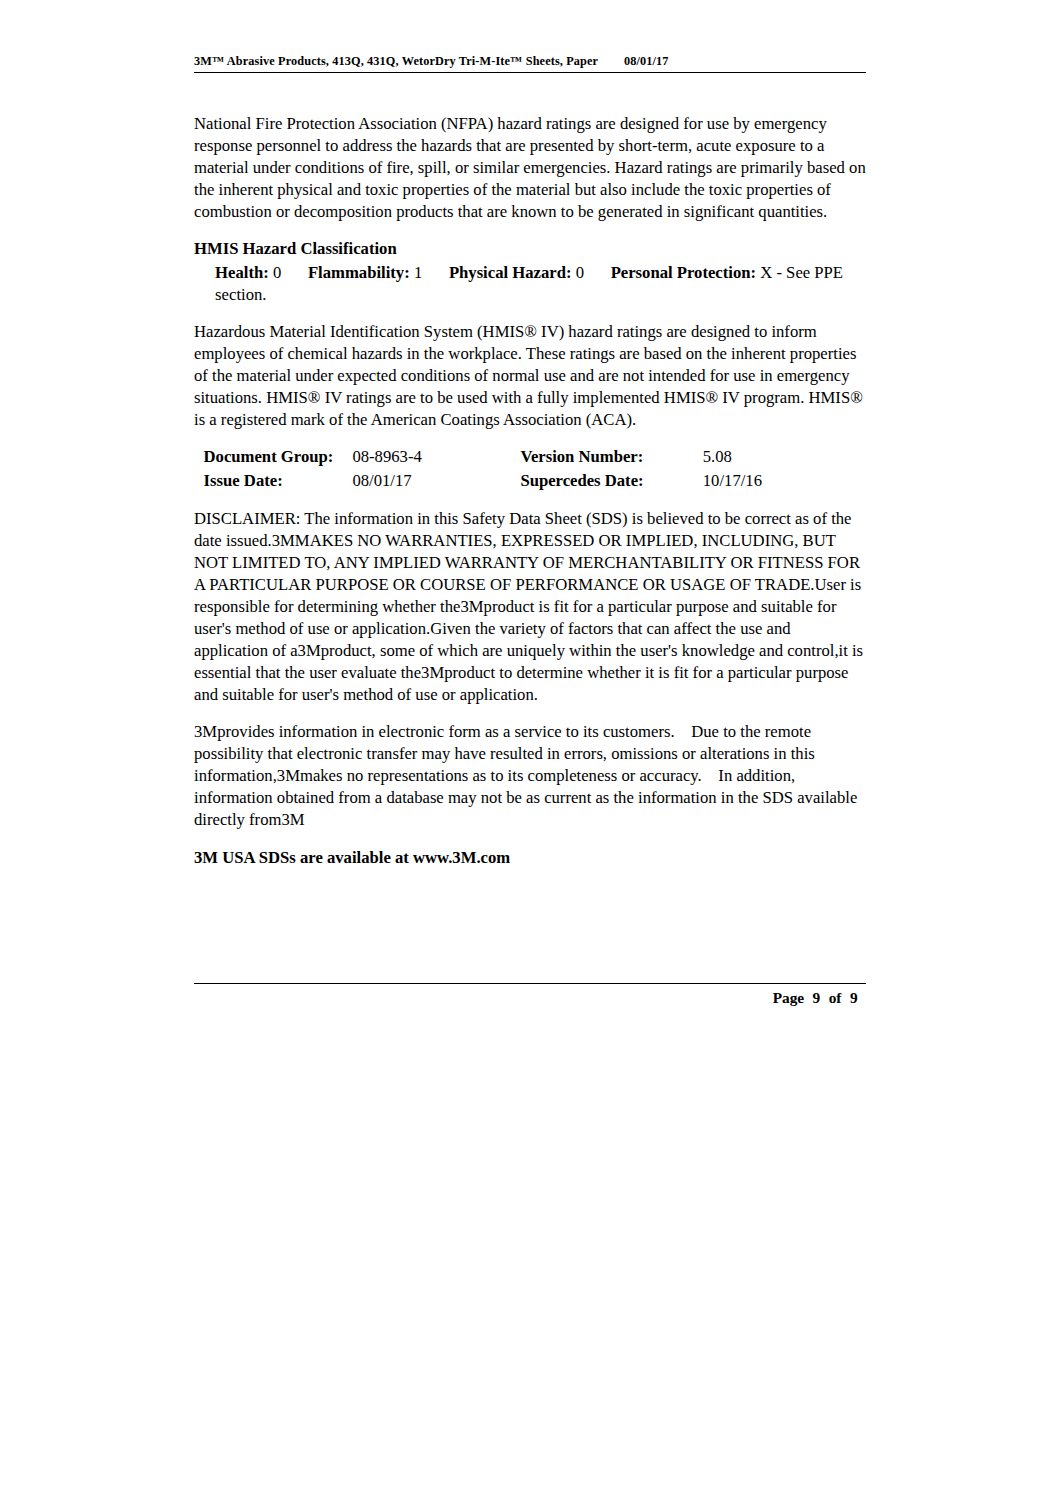3M™ Abrasive Products, 413Q, 431Q, WetorDry Tri-M-Ite™ Sheets, Paper08/01/17
National Fire Protection Association (NFPA) hazard ratings are designed for use by emergency response personnel to address the hazards that are presented by short-term, acute exposure to a material under conditions of fire, spill, or similar emergencies. Hazard ratings are primarily based on the inherent physical and toxic properties of the material but also include the toxic properties of combustion or decomposition products that are known to be generated in significant quantities.
HMIS Hazard Classification
Health: 0 Flammability: 1 Physical Hazard: 0 Personal Protection: X - See PPE section.
Hazardous Material Identification System (HMIS® IV) hazard ratings are designed to inform employees of chemical hazards in the workplace. These ratings are based on the inherent properties of the material under expected conditions of normal use and are not intended for use in emergency situations. HMIS® IV ratings are to be used with a fully implemented HMIS® IV program. HMIS® is a registered mark of the American Coatings Association (ACA).
| Document Group: | 08-8963-4 | Version Number: | 5.08 |
| Issue Date: | 08/01/17 | Supercedes Date: | 10/17/16 |
DISCLAIMER: The information in this Safety Data Sheet (SDS) is believed to be correct as of the date issued.3MMAKES NO WARRANTIES, EXPRESSED OR IMPLIED, INCLUDING, BUT NOT LIMITED TO, ANY IMPLIED WARRANTY OF MERCHANTABILITY OR FITNESS FOR A PARTICULAR PURPOSE OR COURSE OF PERFORMANCE OR USAGE OF TRADE.User is responsible for determining whether the3Mproduct is fit for a particular purpose and suitable for user's method of use or application.Given the variety of factors that can affect the use and application of a3Mproduct, some of which are uniquely within the user's knowledge and control,it is essential that the user evaluate the3Mproduct to determine whether it is fit for a particular purpose and suitable for user's method of use or application.
3Mprovides information in electronic form as a service to its customers. Due to the remote possibility that electronic transfer may have resulted in errors, omissions or alterations in this information,3Mmakes no representations as to its completeness or accuracy. In addition, information obtained from a database may not be as current as the information in the SDS available directly from3M
3M USA SDSs are available at www.3M.com
Page9of9